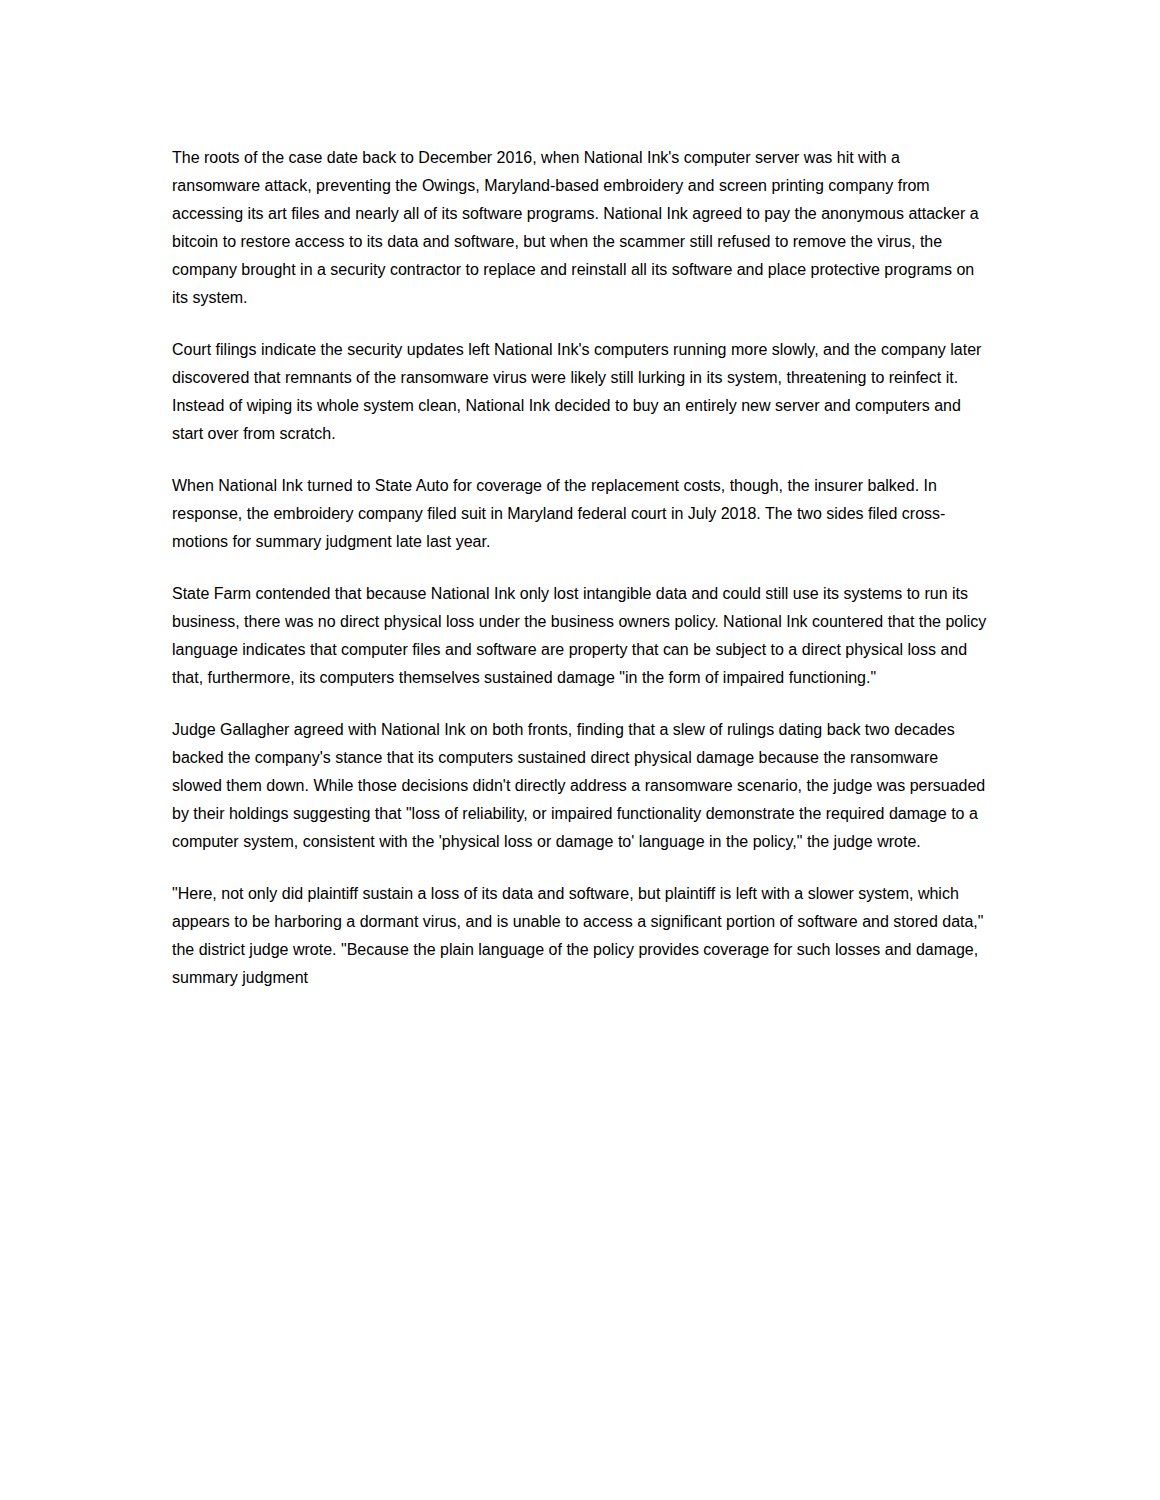The roots of the case date back to December 2016, when National Ink's computer server was hit with a ransomware attack, preventing the Owings, Maryland-based embroidery and screen printing company from accessing its art files and nearly all of its software programs. National Ink agreed to pay the anonymous attacker a bitcoin to restore access to its data and software, but when the scammer still refused to remove the virus, the company brought in a security contractor to replace and reinstall all its software and place protective programs on its system.
Court filings indicate the security updates left National Ink's computers running more slowly, and the company later discovered that remnants of the ransomware virus were likely still lurking in its system, threatening to reinfect it. Instead of wiping its whole system clean, National Ink decided to buy an entirely new server and computers and start over from scratch.
When National Ink turned to State Auto for coverage of the replacement costs, though, the insurer balked. In response, the embroidery company filed suit in Maryland federal court in July 2018. The two sides filed cross-motions for summary judgment late last year.
State Farm contended that because National Ink only lost intangible data and could still use its systems to run its business, there was no direct physical loss under the business owners policy. National Ink countered that the policy language indicates that computer files and software are property that can be subject to a direct physical loss and that, furthermore, its computers themselves sustained damage "in the form of impaired functioning."
Judge Gallagher agreed with National Ink on both fronts, finding that a slew of rulings dating back two decades backed the company's stance that its computers sustained direct physical damage because the ransomware slowed them down. While those decisions didn't directly address a ransomware scenario, the judge was persuaded by their holdings suggesting that "loss of reliability, or impaired functionality demonstrate the required damage to a computer system, consistent with the 'physical loss or damage to' language in the policy," the judge wrote.
"Here, not only did plaintiff sustain a loss of its data and software, but plaintiff is left with a slower system, which appears to be harboring a dormant virus, and is unable to access a significant portion of software and stored data," the district judge wrote. "Because the plain language of the policy provides coverage for such losses and damage, summary judgment